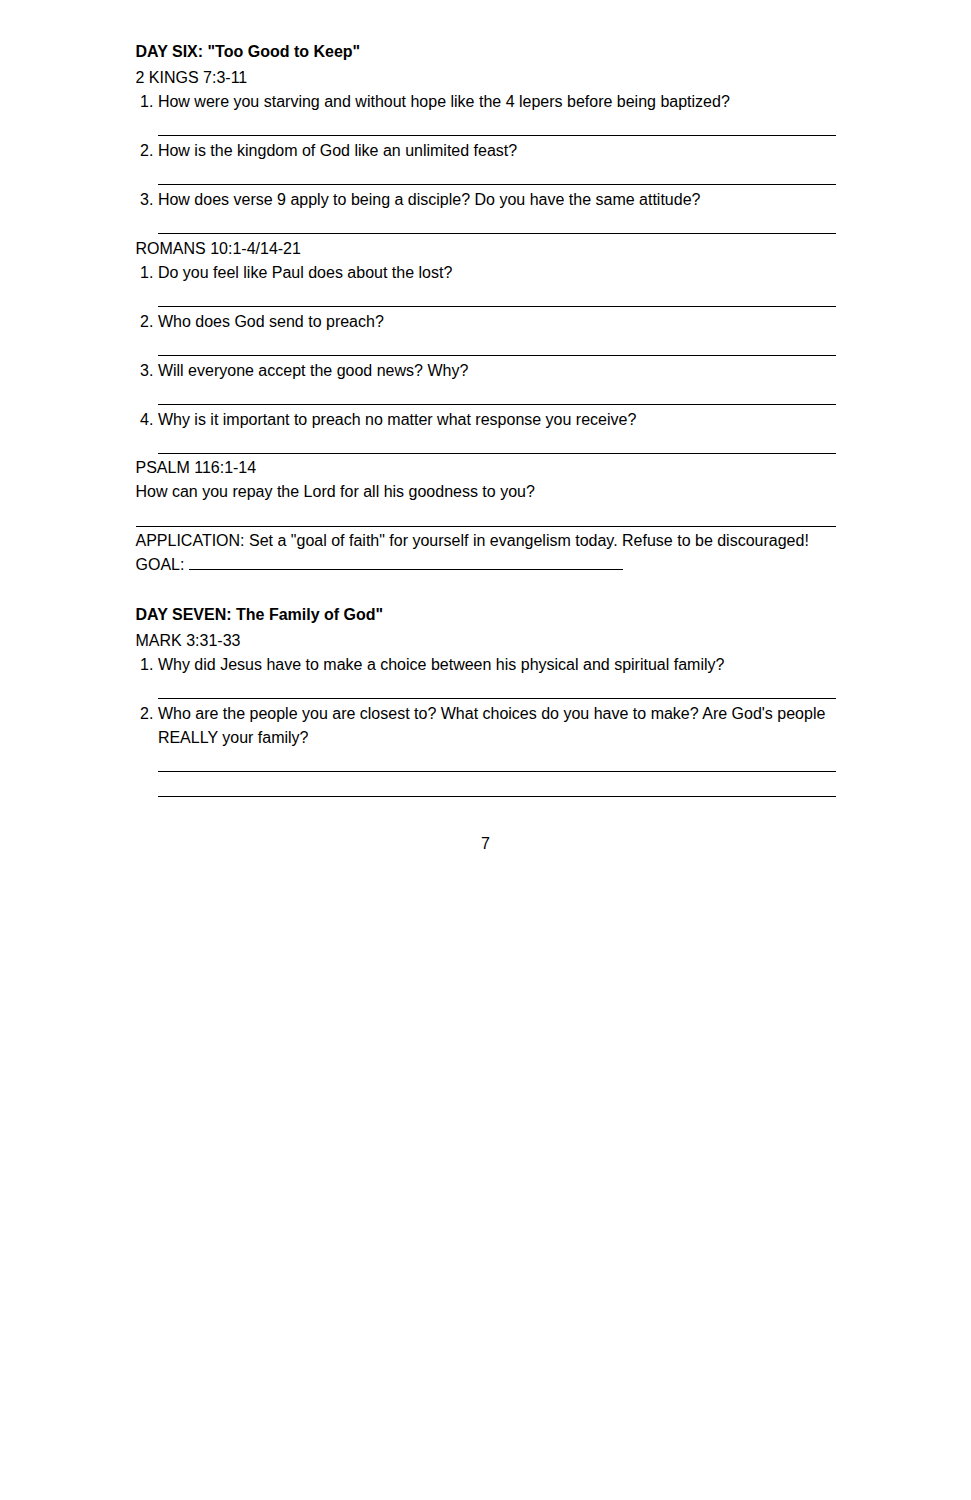DAY SIX: "Too Good to Keep"
2 KINGS 7:3-11
How were you starving and without hope like the 4 lepers before being baptized?
How is the kingdom of God like an unlimited feast?
How does verse 9 apply to being a disciple? Do you have the same attitude?
ROMANS 10:1-4/14-21
Do you feel like Paul does about the lost?
Who does God send to preach?
Will everyone accept the good news? Why?
Why is it important to preach no matter what response you receive?
PSALM 116:1-14
How can you repay the Lord for all his goodness to you?
APPLICATION: Set a "goal of faith" for yourself in evangelism today. Refuse to be discouraged!
GOAL:
DAY SEVEN: The Family of God"
MARK 3:31-33
Why did Jesus have to make a choice between his physical and spiritual family?
Who are the people you are closest to? What choices do you have to make? Are God's people REALLY your family?
7